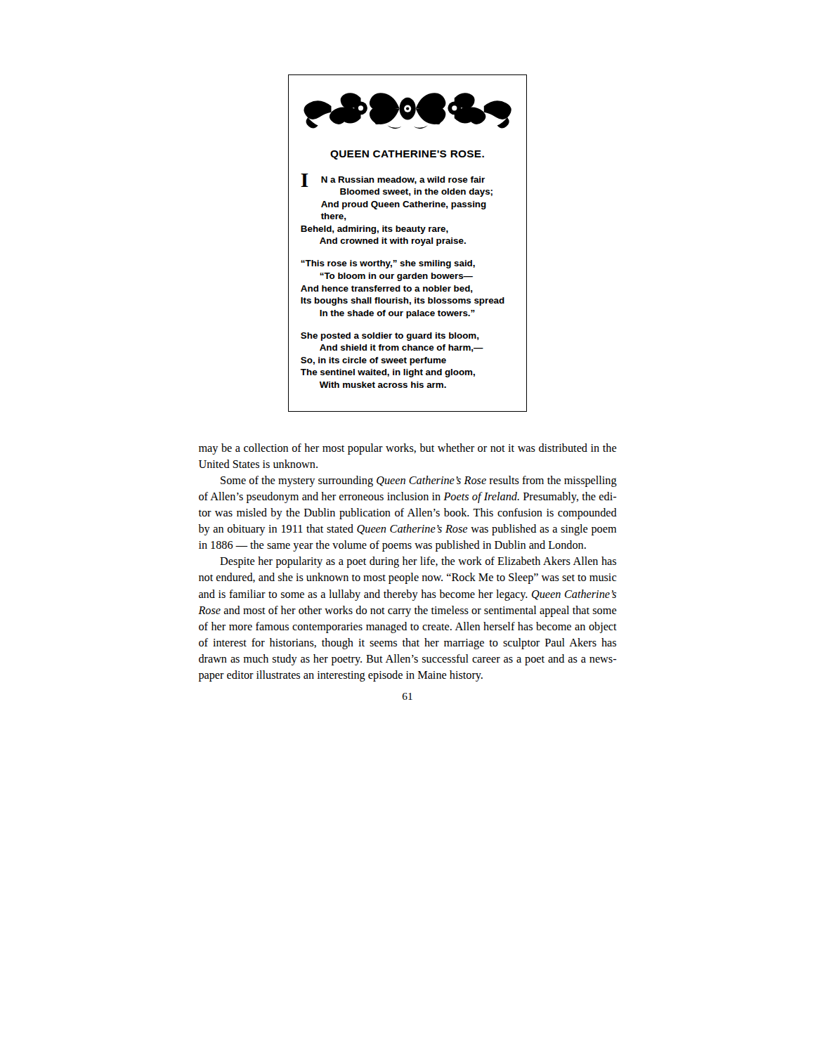QUEEN CATHERINE'S ROSE.
I N a Russian meadow, a wild rose fair Bloomed sweet, in the olden days; And proud Queen Catherine, passing there,
Beheld, admiring, its beauty rare, And crowned it with royal praise.
“This rose is worthy,” she smiling said, “To bloom in our garden bowers— And hence transferred to a nobler bed, Its boughs shall flourish, its blossoms spread In the shade of our palace towers.”
She posted a soldier to guard its bloom, And shield it from chance of harm,— So, in its circle of sweet perfume The sentinel waited, in light and gloom, With musket across his arm.
may be a collection of her most popular works, but whether or not it was distributed in the United States is unknown.
Some of the mystery surrounding Queen Catherine’s Rose results from the misspelling of Allen’s pseudonym and her erroneous inclusion in Poets of Ireland. Presumably, the editor was misled by the Dublin publication of Allen’s book. This confusion is compounded by an obituary in 1911 that stated Queen Catherine’s Rose was published as a single poem in 1886 — the same year the volume of poems was published in Dublin and London.
Despite her popularity as a poet during her life, the work of Elizabeth Akers Allen has not endured, and she is unknown to most people now. “Rock Me to Sleep” was set to music and is familiar to some as a lullaby and thereby has become her legacy. Queen Catherine’s Rose and most of her other works do not carry the timeless or sentimental appeal that some of her more famous contemporaries managed to create. Allen herself has become an object of interest for historians, though it seems that her marriage to sculptor Paul Akers has drawn as much study as her poetry. But Allen’s successful career as a poet and as a newspaper editor illustrates an interesting episode in Maine history.
61